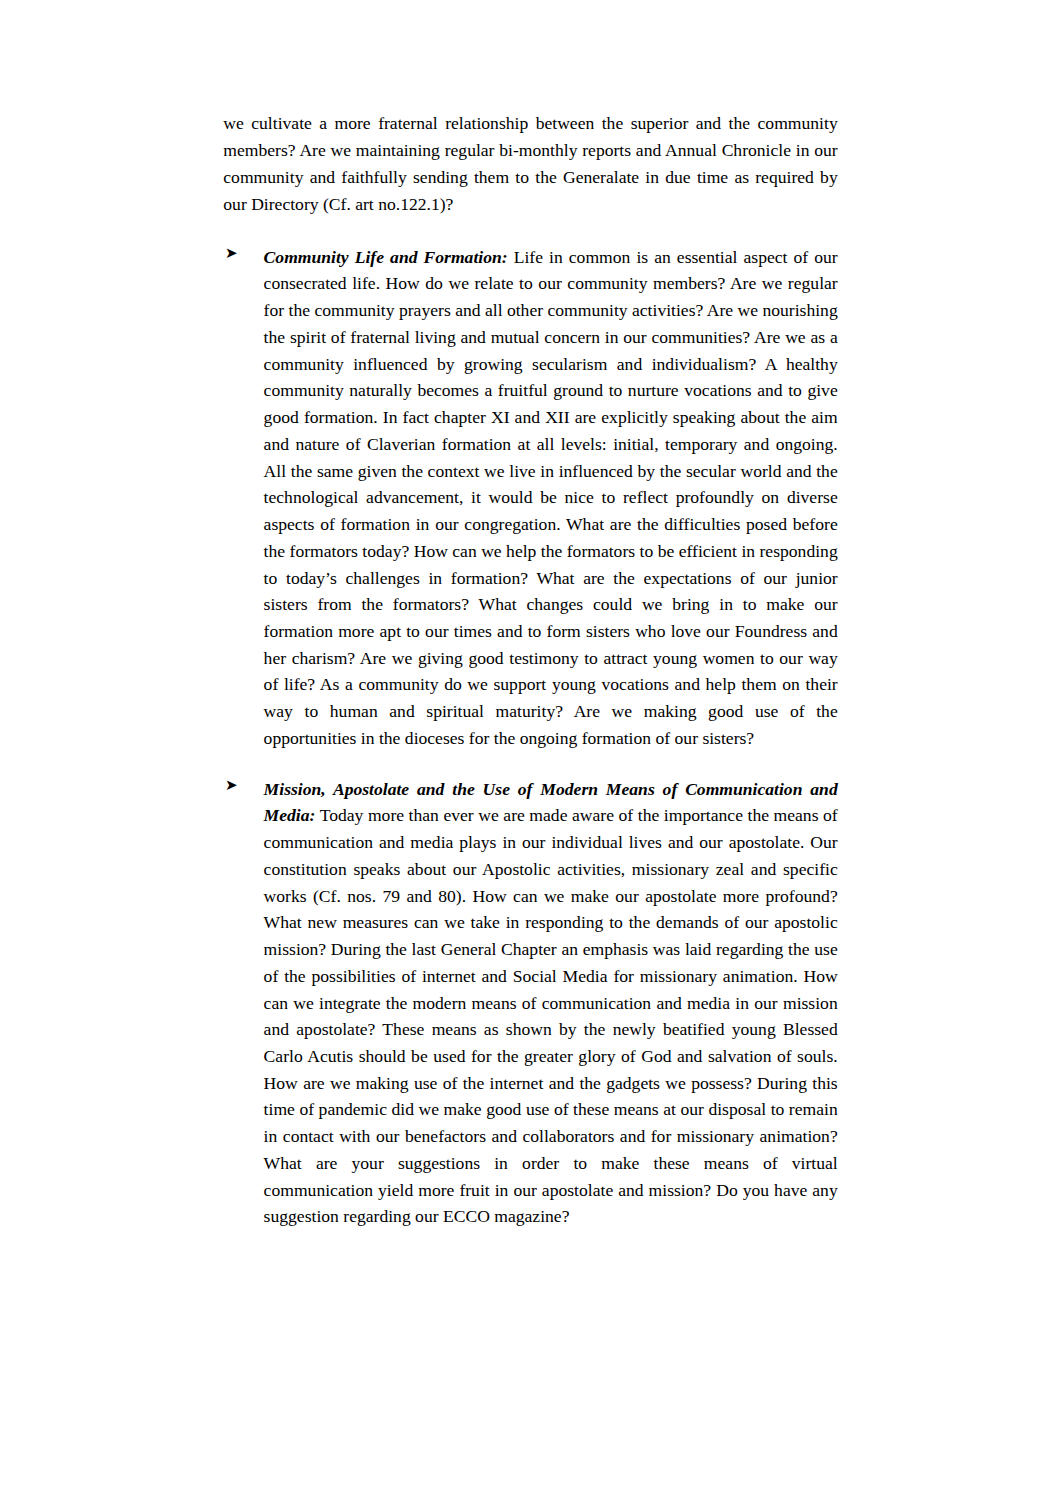we cultivate a more fraternal relationship between the superior and the community members? Are we maintaining regular bi-monthly reports and Annual Chronicle in our community and faithfully sending them to the Generalate in due time as required by our Directory (Cf. art no.122.1)?
Community Life and Formation: Life in common is an essential aspect of our consecrated life. How do we relate to our community members? Are we regular for the community prayers and all other community activities? Are we nourishing the spirit of fraternal living and mutual concern in our communities? Are we as a community influenced by growing secularism and individualism? A healthy community naturally becomes a fruitful ground to nurture vocations and to give good formation. In fact chapter XI and XII are explicitly speaking about the aim and nature of Claverian formation at all levels: initial, temporary and ongoing. All the same given the context we live in influenced by the secular world and the technological advancement, it would be nice to reflect profoundly on diverse aspects of formation in our congregation. What are the difficulties posed before the formators today? How can we help the formators to be efficient in responding to today’s challenges in formation? What are the expectations of our junior sisters from the formators? What changes could we bring in to make our formation more apt to our times and to form sisters who love our Foundress and her charism? Are we giving good testimony to attract young women to our way of life? As a community do we support young vocations and help them on their way to human and spiritual maturity? Are we making good use of the opportunities in the dioceses for the ongoing formation of our sisters?
Mission, Apostolate and the Use of Modern Means of Communication and Media: Today more than ever we are made aware of the importance the means of communication and media plays in our individual lives and our apostolate. Our constitution speaks about our Apostolic activities, missionary zeal and specific works (Cf. nos. 79 and 80). How can we make our apostolate more profound? What new measures can we take in responding to the demands of our apostolic mission? During the last General Chapter an emphasis was laid regarding the use of the possibilities of internet and Social Media for missionary animation. How can we integrate the modern means of communication and media in our mission and apostolate? These means as shown by the newly beatified young Blessed Carlo Acutis should be used for the greater glory of God and salvation of souls. How are we making use of the internet and the gadgets we possess? During this time of pandemic did we make good use of these means at our disposal to remain in contact with our benefactors and collaborators and for missionary animation? What are your suggestions in order to make these means of virtual communication yield more fruit in our apostolate and mission? Do you have any suggestion regarding our ECCO magazine?